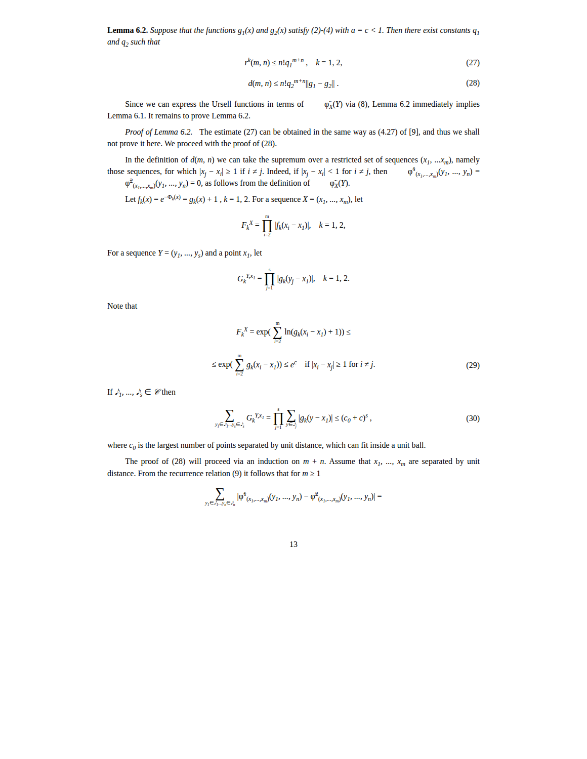Lemma 6.2. Suppose that the functions g1(x) and g2(x) satisfy (2)-(4) with a = c < 1. Then there exist constants q1 and q2 such that
rk(m, n) ≤ n!q1m+n , k = 1, 2, (27)
d(m, n) ≤ n!q2m+n||g1 − g2|| . (28)
Since we can express the Ursell functions in terms of φ̃X(Y) via (8), Lemma 6.2 immediately implies Lemma 6.1. It remains to prove Lemma 6.2.
Proof of Lemma 6.2. The estimate (27) can be obtained in the same way as (4.27) of [9], and thus we shall not prove it here. We proceed with the proof of (28).
In the definition of d(m, n) we can take the supremum over a restricted set of sequences (x1, ...xm), namely those sequences, for which |xj − xi| ≥ 1 if i ≠ j. Indeed, if |xj − xi| < 1 for i ≠ j, then φ̃1(x1,...,xm)(y1, ..., yn) = φ̃2(x1,...,xm)(y1, ..., yn) = 0, as follows from the definition of φ̃X(Y).
Let fk(x) = e−Φk(x) = gk(x) + 1 , k = 1, 2. For a sequence X = (x1, ..., xm), let
FkX = m∏i=2 |fk(xi − x1)|, k = 1, 2,
For a sequence Y = (y1, ..., ys) and a point x1, let
GkY,x1 = s∏j=1 |gk(yj − x1)|, k = 1, 2.
Note that
FkX = exp( m∑i=2 ln(gk(xi − x1) + 1)) ≤
≤ exp( m∑i=2 gk(xi − x1)) ≤ ec if |xi − xj| ≥ 1 for i ≠ j. (29)
If 𝅘𝅥𝅮1, ..., 𝅘𝅥𝅮s ∈ 𝒞 then
∑y1∈𝅘𝅥𝅮1...ys∈𝅘𝅥𝅮s GkY,x1 = s∏j=1 ∑y∈𝅘𝅥𝅮j |gk(y − x1)| ≤ (c0 + c)s , (30)
where c0 is the largest number of points separated by unit distance, which can fit inside a unit ball.
The proof of (28) will proceed via an induction on m + n. Assume that x1, ..., xm are separated by unit distance. From the recurrence relation (9) it follows that for m ≥ 1
∑y1∈𝅘𝅥𝅮1...yn∈𝅘𝅥𝅮n |φ̃1(x1,...,xm)(y1, ..., yn) − φ̃2(x1,...,xm)(y1, ..., yn)| =
13